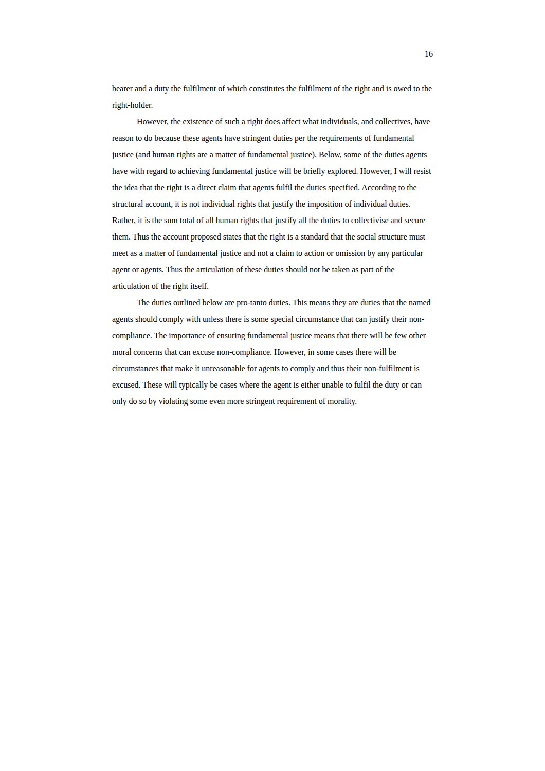16
bearer and a duty the fulfilment of which constitutes the fulfilment of the right and is owed to the right-holder.
However, the existence of such a right does affect what individuals, and collectives, have reason to do because these agents have stringent duties per the requirements of fundamental justice (and human rights are a matter of fundamental justice). Below, some of the duties agents have with regard to achieving fundamental justice will be briefly explored. However, I will resist the idea that the right is a direct claim that agents fulfil the duties specified. According to the structural account, it is not individual rights that justify the imposition of individual duties. Rather, it is the sum total of all human rights that justify all the duties to collectivise and secure them. Thus the account proposed states that the right is a standard that the social structure must meet as a matter of fundamental justice and not a claim to action or omission by any particular agent or agents. Thus the articulation of these duties should not be taken as part of the articulation of the right itself.
The duties outlined below are pro-tanto duties. This means they are duties that the named agents should comply with unless there is some special circumstance that can justify their non-compliance. The importance of ensuring fundamental justice means that there will be few other moral concerns that can excuse non-compliance. However, in some cases there will be circumstances that make it unreasonable for agents to comply and thus their non-fulfilment is excused. These will typically be cases where the agent is either unable to fulfil the duty or can only do so by violating some even more stringent requirement of morality.